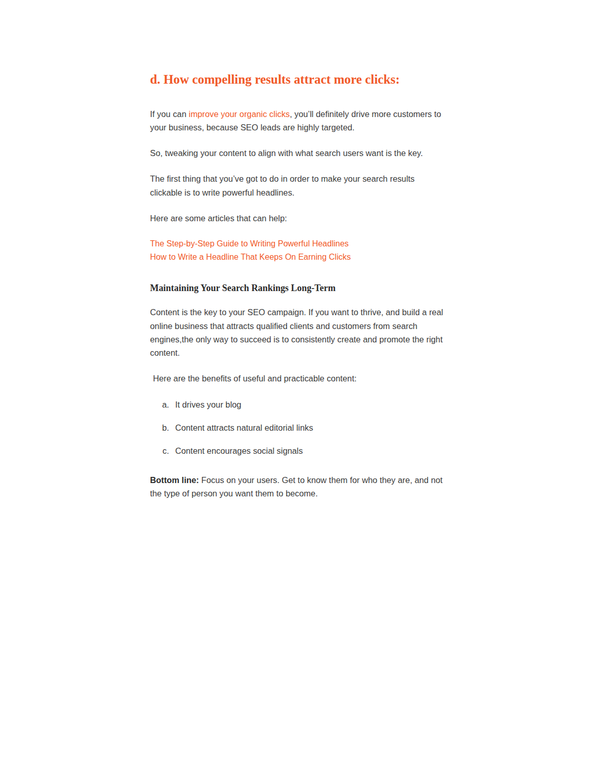d. How compelling results attract more clicks:
If you can improve your organic clicks, you’ll definitely drive more customers to your business, because SEO leads are highly targeted.
So, tweaking your content to align with what search users want is the key.
The first thing that you’ve got to do in order to make your search results clickable is to write powerful headlines.
Here are some articles that can help:
The Step-by-Step Guide to Writing Powerful Headlines How to Write a Headline That Keeps On Earning Clicks
Maintaining Your Search Rankings Long-Term
Content is the key to your SEO campaign. If you want to thrive, and build a real online business that attracts qualified clients and customers from search engines,the only way to succeed is to consistently create and promote the right content.
Here are the benefits of useful and practicable content:
It drives your blog
Content attracts natural editorial links
Content encourages social signals
Bottom line: Focus on your users. Get to know them for who they are, and not the type of person you want them to become.